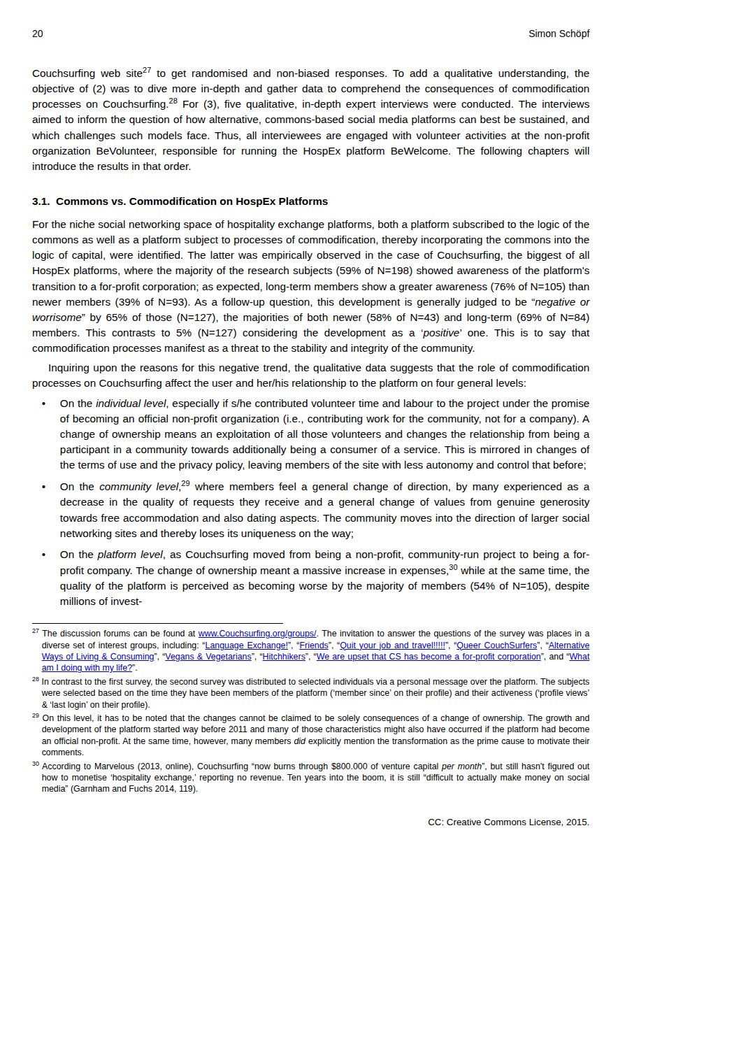20 Simon Schöpf
Couchsurfing web site27 to get randomised and non-biased responses. To add a qualitative understanding, the objective of (2) was to dive more in-depth and gather data to comprehend the consequences of commodification processes on Couchsurfing.28 For (3), five qualitative, in-depth expert interviews were conducted. The interviews aimed to inform the question of how alternative, commons-based social media platforms can best be sustained, and which challenges such models face. Thus, all interviewees are engaged with volunteer activities at the non-profit organization BeVolunteer, responsible for running the HospEx platform BeWelcome. The following chapters will introduce the results in that order.
3.1. Commons vs. Commodification on HospEx Platforms
For the niche social networking space of hospitality exchange platforms, both a platform subscribed to the logic of the commons as well as a platform subject to processes of commodification, thereby incorporating the commons into the logic of capital, were identified. The latter was empirically observed in the case of Couchsurfing, the biggest of all HospEx platforms, where the majority of the research subjects (59% of N=198) showed awareness of the platform's transition to a for-profit corporation; as expected, long-term members show a greater awareness (76% of N=105) than newer members (39% of N=93). As a follow-up question, this development is generally judged to be “negative or worrisome” by 65% of those (N=127), the majorities of both newer (58% of N=43) and long-term (69% of N=84) members. This contrasts to 5% (N=127) considering the development as a ‘positive’ one. This is to say that commodification processes manifest as a threat to the stability and integrity of the community.
Inquiring upon the reasons for this negative trend, the qualitative data suggests that the role of commodification processes on Couchsurfing affect the user and her/his relationship to the platform on four general levels:
On the individual level, especially if s/he contributed volunteer time and labour to the project under the promise of becoming an official non-profit organization (i.e., contributing work for the community, not for a company). A change of ownership means an exploitation of all those volunteers and changes the relationship from being a participant in a community towards additionally being a consumer of a service. This is mirrored in changes of the terms of use and the privacy policy, leaving members of the site with less autonomy and control that before;
On the community level,29 where members feel a general change of direction, by many experienced as a decrease in the quality of requests they receive and a general change of values from genuine generosity towards free accommodation and also dating aspects. The community moves into the direction of larger social networking sites and thereby loses its uniqueness on the way;
On the platform level, as Couchsurfing moved from being a non-profit, community-run project to being a for-profit company. The change of ownership meant a massive increase in expenses,30 while at the same time, the quality of the platform is perceived as becoming worse by the majority of members (54% of N=105), despite millions of invest-
27 The discussion forums can be found at www.Couchsurfing.org/groups/. The invitation to answer the questions of the survey was places in a diverse set of interest groups, including: “Language Exchange!”, “Friends”, “Quit your job and travel!!!!!”, “Queer CouchSurfers”, “Alternative Ways of Living & Consuming”, “Vegans & Vegetarians”, “Hitchhikers”, “We are upset that CS has become a for-profit corporation”, and “What am I doing with my life?”.
28 In contrast to the first survey, the second survey was distributed to selected individuals via a personal message over the platform. The subjects were selected based on the time they have been members of the platform (‘member since’ on their profile) and their activeness (‘profile views’ & ‘last login’ on their profile).
29 On this level, it has to be noted that the changes cannot be claimed to be solely consequences of a change of ownership. The growth and development of the platform started way before 2011 and many of those characteristics might also have occurred if the platform had become an official non-profit. At the same time, however, many members did explicitly mention the transformation as the prime cause to motivate their comments.
30 According to Marvelous (2013, online), Couchsurfing “now burns through $800.000 of venture capital per month”, but still hasn't figured out how to monetise ‘hospitality exchange,’ reporting no revenue. Ten years into the boom, it is still “difficult to actually make money on social media” (Garnham and Fuchs 2014, 119).
CC: Creative Commons License, 2015.